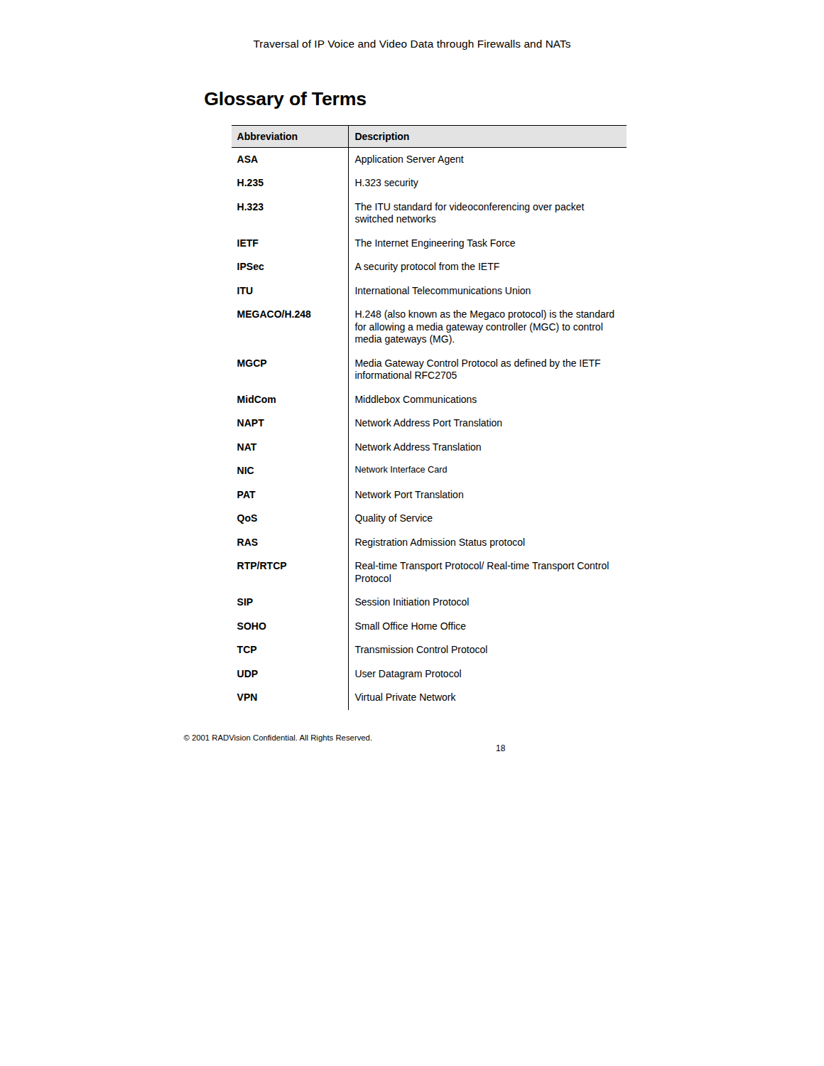Traversal of IP Voice and Video Data through Firewalls and NATs
Glossary of Terms
| Abbreviation | Description |
| --- | --- |
| ASA | Application Server Agent |
| H.235 | H.323 security |
| H.323 | The ITU standard for videoconferencing over packet switched networks |
| IETF | The Internet Engineering Task Force |
| IPSec | A security protocol from the IETF |
| ITU | International Telecommunications Union |
| MEGACO/H.248 | H.248 (also known as the Megaco protocol) is the standard for allowing a media gateway controller (MGC) to control media gateways (MG). |
| MGCP | Media Gateway Control Protocol as defined by the IETF informational RFC2705 |
| MidCom | Middlebox Communications |
| NAPT | Network Address Port Translation |
| NAT | Network Address Translation |
| NIC | Network Interface Card |
| PAT | Network Port Translation |
| QoS | Quality of Service |
| RAS | Registration Admission Status protocol |
| RTP/RTCP | Real-time Transport Protocol/ Real-time Transport Control Protocol |
| SIP | Session Initiation Protocol |
| SOHO | Small Office Home Office |
| TCP | Transmission Control Protocol |
| UDP | User Datagram Protocol |
| VPN | Virtual Private Network |
© 2001 RADVision Confidential. All Rights Reserved.
18